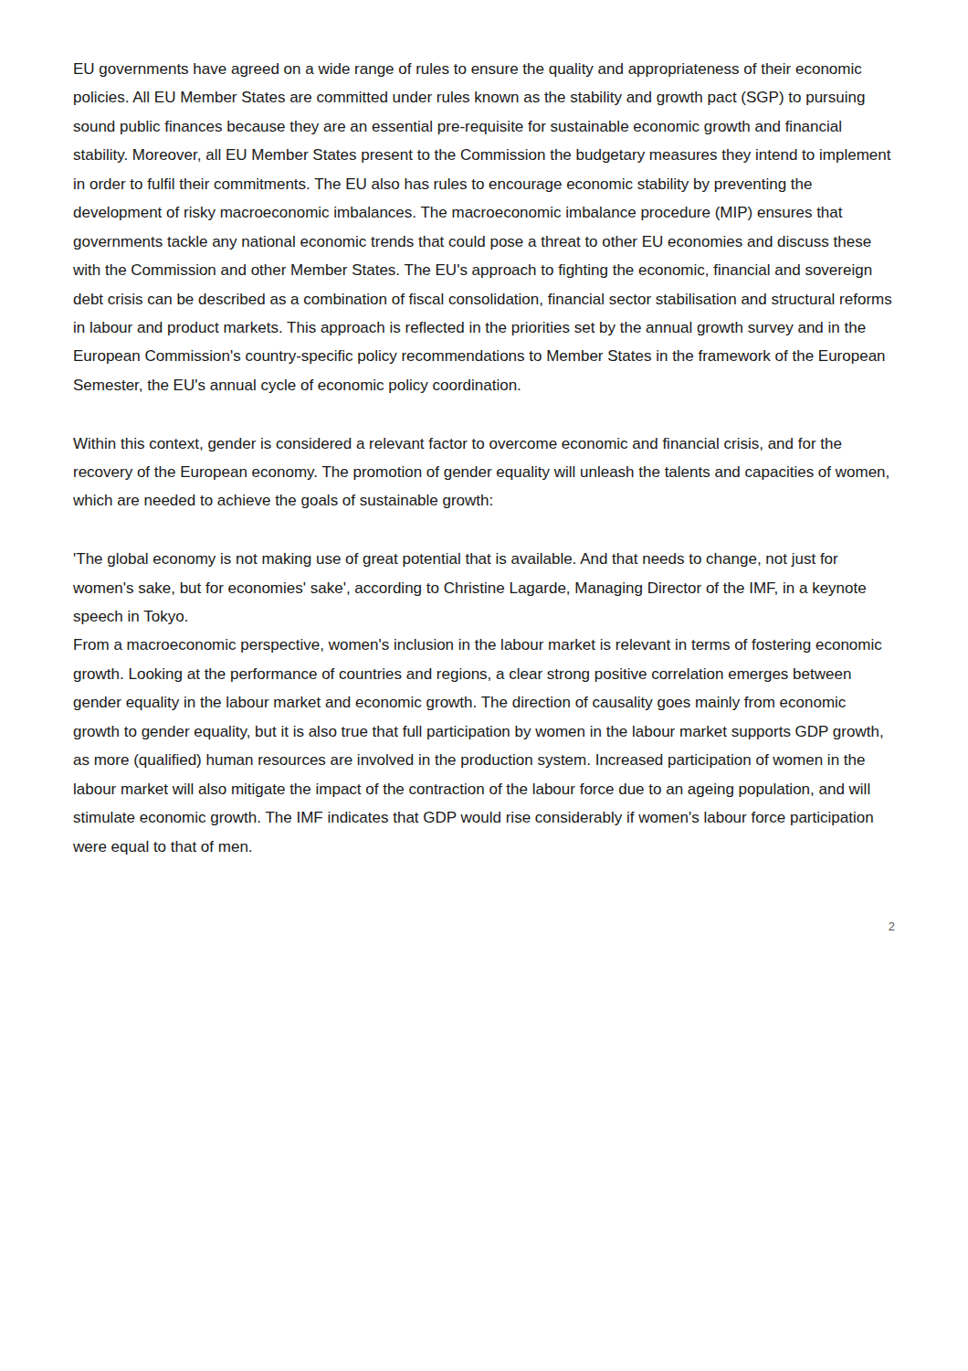EU governments have agreed on a wide range of rules to ensure the quality and appropriateness of their economic policies. All EU Member States are committed under rules known as the stability and growth pact (SGP) to pursuing sound public finances because they are an essential pre-requisite for sustainable economic growth and financial stability. Moreover, all EU Member States present to the Commission the budgetary measures they intend to implement in order to fulfil their commitments. The EU also has rules to encourage economic stability by preventing the development of risky macroeconomic imbalances. The macroeconomic imbalance procedure (MIP) ensures that governments tackle any national economic trends that could pose a threat to other EU economies and discuss these with the Commission and other Member States. The EU's approach to fighting the economic, financial and sovereign debt crisis can be described as a combination of fiscal consolidation, financial sector stabilisation and structural reforms in labour and product markets. This approach is reflected in the priorities set by the annual growth survey and in the European Commission's country-specific policy recommendations to Member States in the framework of the European Semester, the EU's annual cycle of economic policy coordination.
Within this context, gender is considered a relevant factor to overcome economic and financial crisis, and for the recovery of the European economy. The promotion of gender equality will unleash the talents and capacities of women, which are needed to achieve the goals of sustainable growth:
'The global economy is not making use of great potential that is available. And that needs to change, not just for women's sake, but for economies' sake', according to Christine Lagarde, Managing Director of the IMF, in a keynote speech in Tokyo.
From a macroeconomic perspective, women's inclusion in the labour market is relevant in terms of fostering economic growth. Looking at the performance of countries and regions, a clear strong positive correlation emerges between gender equality in the labour market and economic growth. The direction of causality goes mainly from economic growth to gender equality, but it is also true that full participation by women in the labour market supports GDP growth, as more (qualified) human resources are involved in the production system. Increased participation of women in the labour market will also mitigate the impact of the contraction of the labour force due to an ageing population, and will stimulate economic growth. The IMF indicates that GDP would rise considerably if women's labour force participation were equal to that of men.
2